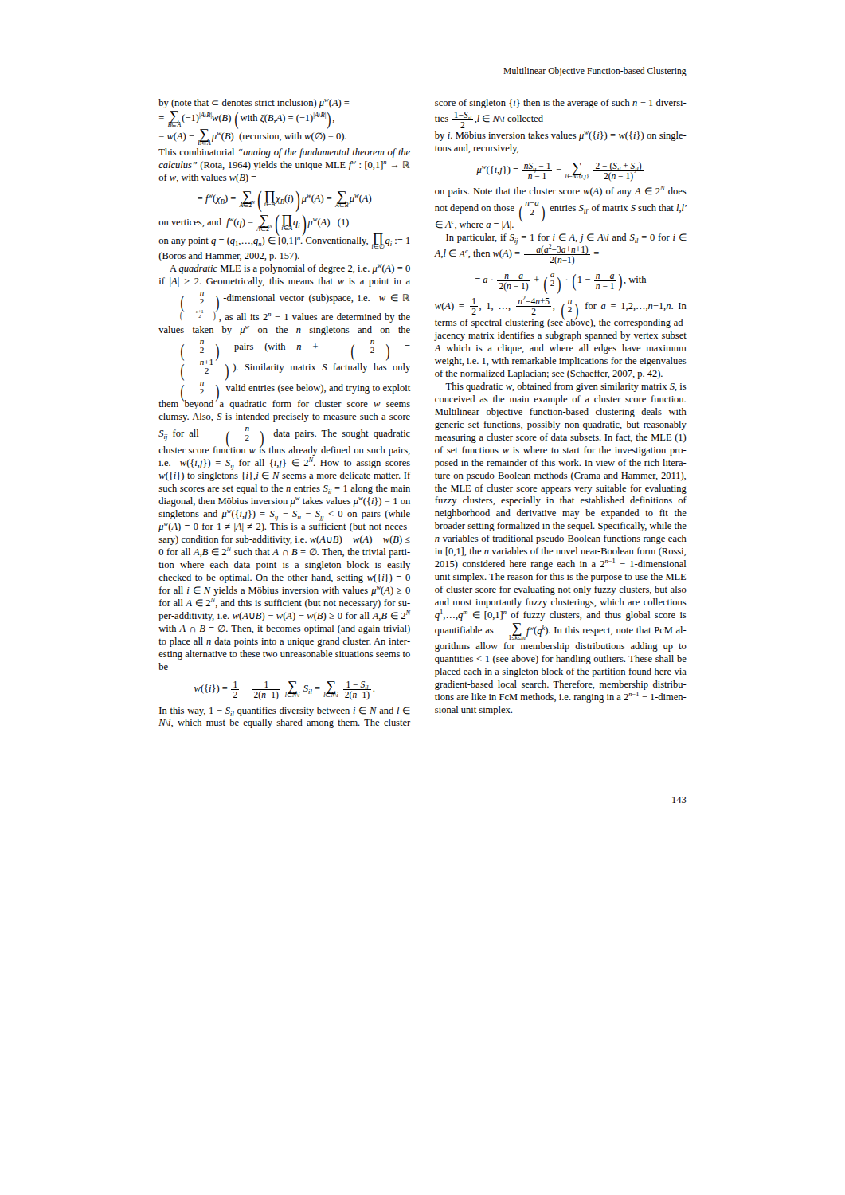Multilinear Objective Function-based Clustering
by (note that ⊂ denotes strict inclusion) μw(A) =
= ∑B⊆A(−1)|A\B|w(B) (with ζ(B,A) = (−1)|A\B|),
= w(A) − ∑B⊂A μw(B) (recursion, with w(∅) = 0).
This combinatorial “analog of the fundamental theorem of the calculus” (Rota, 1964) yields the unique MLE fw : [0,1]n → ℝ of w, with values w(B) =
= fw(χB) = ∑A∈2N(∏i∈A χB(i)) μw(A) = ∑A⊆B μw(A)
on vertices, and fw(q) = ∑A∈2N(∏i∈A qi) μw(A) (1)
on any point q = (q1,…,qn) ∈ [0,1]n. Conventionally, ∏i∈∅qi := 1 (Boros and Hammer, 2002, p. 157).
A quadratic MLE is a polynomial of degree 2, i.e. μw(A) = 0 if |A| > 2. Geometrically, this means that w is a point in a (n 2)-dimensional vector (sub)space, i.e. w ∈ ℝ(n+12), as all its 2n − 1 values are determined by the values taken by μw on the n singletons and on the (n 2) pairs (with n + (n 2) = (n+12)). Similarity matrix S factually has only (n 2) valid entries (see below), and trying to exploit them beyond a quadratic form for cluster score w seems clumsy. Also, S is intended precisely to measure such a score Sij for all (n 2) data pairs. The sought quadratic cluster score function w is thus already defined on such pairs, i.e. w({i,j}) = Sij for all {i,j} ∈ 2N. How to assign scores w({i}) to singletons {i},i ∈ N seems a more delicate matter. If such scores are set equal to the n entries Sii = 1 along the main diagonal, then Möbius inversion μw takes values μw({i}) = 1 on singletons and μw({i,j}) = Sij − Sii − Sjj < 0 on pairs (while μw(A) = 0 for 1 ≠ |A| ≠ 2). This is a sufficient (but not necessary) condition for sub-additivity, i.e. w(A∪B) − w(A) − w(B) ≤ 0 for all A,B ∈ 2N such that A ∩ B = ∅. Then, the trivial partition where each data point is a singleton block is easily checked to be optimal. On the other hand, setting w({i}) = 0 for all i ∈ N yields a Möbius inversion with values μw(A) ≥ 0 for all A ∈ 2N, and this is sufficient (but not necessary) for super-additivity, i.e. w(A∪B) − w(A) − w(B) ≥ 0 for all A,B ∈ 2N with A ∩ B = ∅. Then, it becomes optimal (and again trivial) to place all n data points into a unique grand cluster. An interesting alternative to these two unreasonable situations seems to be
w({i}) = 12 − 12(n−1) ∑l∈N\i Sil = ∑l∈N\i 1 − Sil 2(n−1).
In this way, 1 − Sil quantifies diversity between i ∈ N and l ∈ N\i, which must be equally shared among them. The cluster score of singleton {i} then is the average of such n − 1 diversities 1−Sil 2,l ∈ N\i collected
by i. Möbius inversion takes values μw({i}) = w({i}) on singletons and, recursively,
μw({i,j}) = nSij − 1 n − 1 − ∑l∈N\{i,j} 2 − (Sil + Sjl) 2(n − 1)
on pairs. Note that the cluster score w(A) of any A ∈ 2N does not depend on those (n−a 2) entries Sll′ of matrix S such that l,l′ ∈ Ac, where a = |A|.
In particular, if Sij = 1 for i ∈ A, j ∈ A\i and Sil = 0 for i ∈ A,l ∈ Ac, then w(A) = a(a2−3a+n+1) 2(n−1) =
= a · n − a 2(n − 1) + (a 2) · (1 − n − a n − 1), with
w(A) = 12, 1, …, n2−4n+52, (n 2) for a = 1,2,…,n−1,n. In terms of spectral clustering (see above), the corresponding adjacency matrix identifies a subgraph spanned by vertex subset A which is a clique, and where all edges have maximum weight, i.e. 1, with remarkable implications for the eigenvalues of the normalized Laplacian; see (Schaeffer, 2007, p. 42).
This quadratic w, obtained from given similarity matrix S, is conceived as the main example of a cluster score function. Multilinear objective function-based clustering deals with generic set functions, possibly non-quadratic, but reasonably measuring a cluster score of data subsets. In fact, the MLE (1) of set functions w is where to start for the investigation proposed in the remainder of this work. In view of the rich literature on pseudo-Boolean methods (Crama and Hammer, 2011), the MLE of cluster score appears very suitable for evaluating fuzzy clusters, especially in that established definitions of neighborhood and derivative may be expanded to fit the broader setting formalized in the sequel. Specifically, while the n variables of traditional pseudo-Boolean functions range each in [0,1], the n variables of the novel near-Boolean form (Rossi, 2015) considered here range each in a 2n−1 − 1-dimensional unit simplex. The reason for this is the purpose to use the MLE of cluster score for evaluating not only fuzzy clusters, but also and most importantly fuzzy clusterings, which are collections q1,…,qm ∈ [0,1]n of fuzzy clusters, and thus global score is quantifiable as ∑1≤k≤m fw(qk). In this respect, note that PcM algorithms allow for membership distributions adding up to quantities < 1 (see above) for handling outliers. These shall be placed each in a singleton block of the partition found here via gradient-based local search. Therefore, membership distributions are like in FcM methods, i.e. ranging in a 2n−1 − 1-dimensional unit simplex.
143